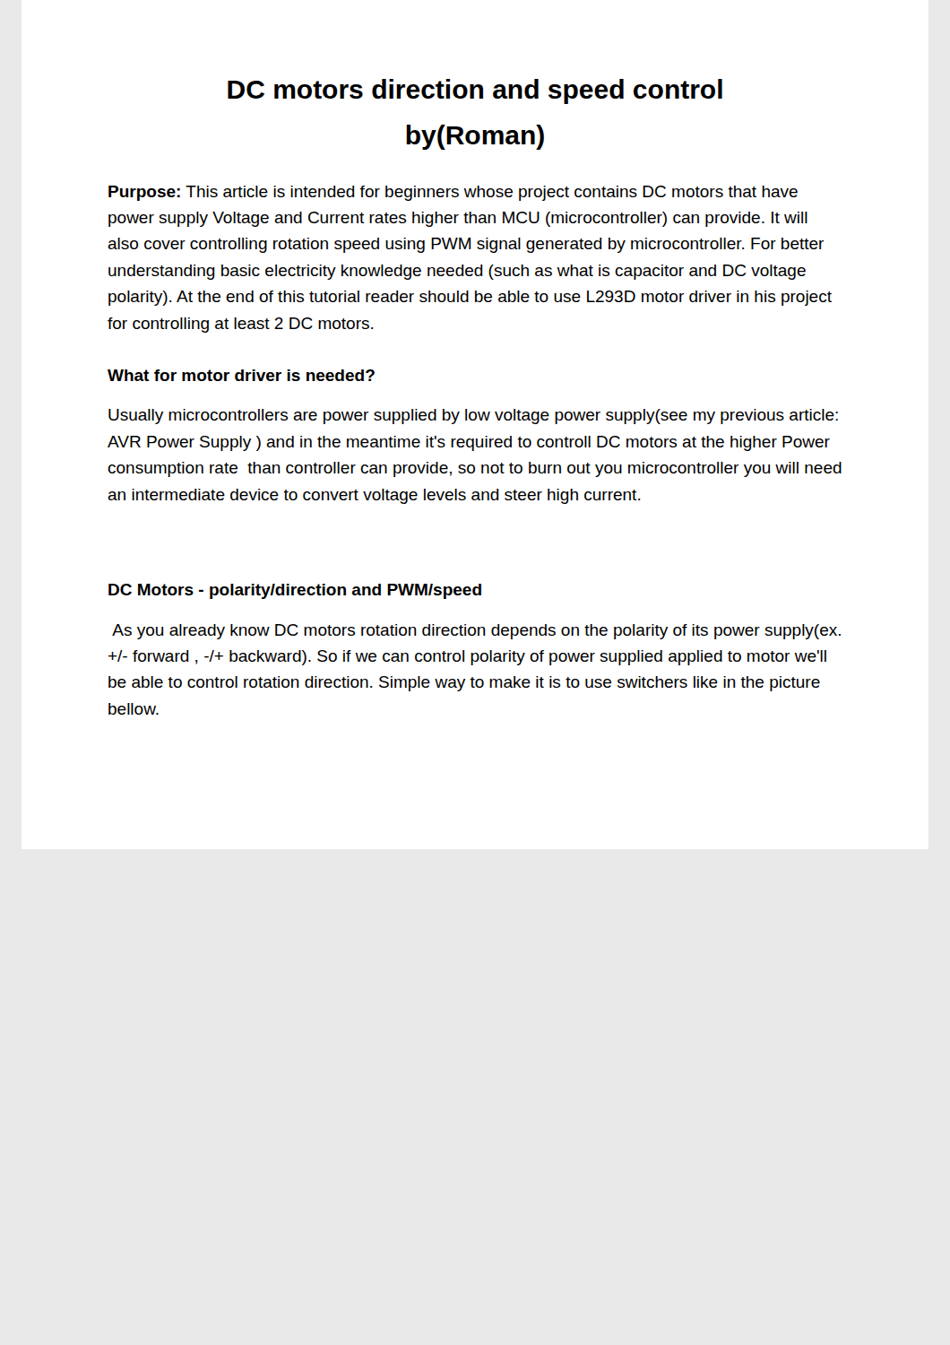DC motors direction and speed control by(Roman)
Purpose: This article is intended for beginners whose project contains DC motors that have power supply Voltage and Current rates higher than MCU (microcontroller) can provide. It will also cover controlling rotation speed using PWM signal generated by microcontroller. For better understanding basic electricity knowledge needed (such as what is capacitor and DC voltage polarity). At the end of this tutorial reader should be able to use L293D motor driver in his project for controlling at least 2 DC motors.
What for motor driver is needed?
Usually microcontrollers are power supplied by low voltage power supply(see my previous article: AVR Power Supply ) and in the meantime it's required to controll DC motors at the higher Power consumption rate than controller can provide, so not to burn out you microcontroller you will need an intermediate device to convert voltage levels and steer high current.
DC Motors - polarity/direction and PWM/speed
As you already know DC motors rotation direction depends on the polarity of its power supply(ex. +/- forward , -/+ backward). So if we can control polarity of power supplied applied to motor we'll be able to control rotation direction. Simple way to make it is to use switchers like in the picture bellow.